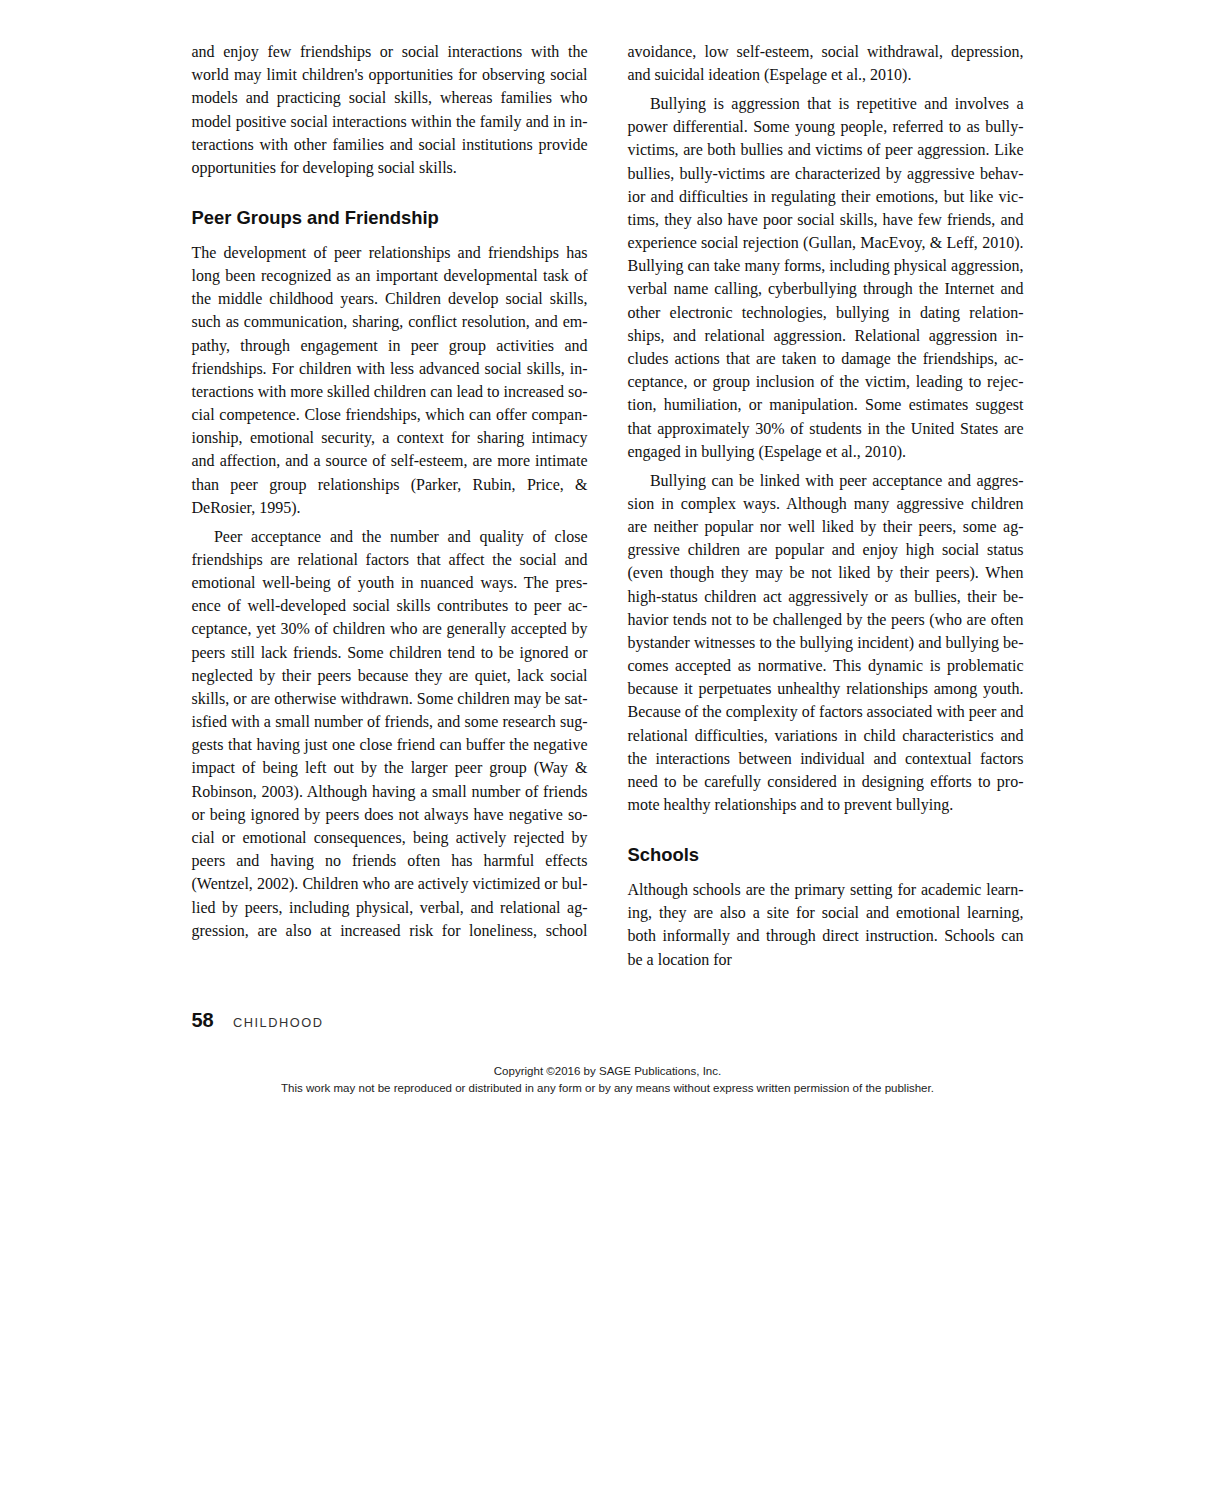and enjoy few friendships or social interactions with the world may limit children's opportunities for observing social models and practicing social skills, whereas families who model positive social interactions within the family and in interactions with other families and social institutions provide opportunities for developing social skills.
Peer Groups and Friendship
The development of peer relationships and friendships has long been recognized as an important developmental task of the middle childhood years. Children develop social skills, such as communication, sharing, conflict resolution, and empathy, through engagement in peer group activities and friendships. For children with less advanced social skills, interactions with more skilled children can lead to increased social competence. Close friendships, which can offer companionship, emotional security, a context for sharing intimacy and affection, and a source of self-esteem, are more intimate than peer group relationships (Parker, Rubin, Price, & DeRosier, 1995).
Peer acceptance and the number and quality of close friendships are relational factors that affect the social and emotional well-being of youth in nuanced ways. The presence of well-developed social skills contributes to peer acceptance, yet 30% of children who are generally accepted by peers still lack friends. Some children tend to be ignored or neglected by their peers because they are quiet, lack social skills, or are otherwise withdrawn. Some children may be satisfied with a small number of friends, and some research suggests that having just one close friend can buffer the negative impact of being left out by the larger peer group (Way & Robinson, 2003). Although having a small number of friends or being ignored by peers does not always have negative social or emotional consequences, being actively rejected by peers and having no friends often has harmful effects (Wentzel, 2002). Children who are actively victimized or bullied by peers, including physical, verbal, and relational aggression, are also at increased risk for loneliness, school avoidance, low self-esteem, social withdrawal, depression, and suicidal ideation (Espelage et al., 2010).
Bullying is aggression that is repetitive and involves a power differential. Some young people, referred to as bully-victims, are both bullies and victims of peer aggression. Like bullies, bully-victims are characterized by aggressive behavior and difficulties in regulating their emotions, but like victims, they also have poor social skills, have few friends, and experience social rejection (Gullan, MacEvoy, & Leff, 2010). Bullying can take many forms, including physical aggression, verbal name calling, cyberbullying through the Internet and other electronic technologies, bullying in dating relationships, and relational aggression. Relational aggression includes actions that are taken to damage the friendships, acceptance, or group inclusion of the victim, leading to rejection, humiliation, or manipulation. Some estimates suggest that approximately 30% of students in the United States are engaged in bullying (Espelage et al., 2010).
Bullying can be linked with peer acceptance and aggression in complex ways. Although many aggressive children are neither popular nor well liked by their peers, some aggressive children are popular and enjoy high social status (even though they may be not liked by their peers). When high-status children act aggressively or as bullies, their behavior tends not to be challenged by the peers (who are often bystander witnesses to the bullying incident) and bullying becomes accepted as normative. This dynamic is problematic because it perpetuates unhealthy relationships among youth. Because of the complexity of factors associated with peer and relational difficulties, variations in child characteristics and the interactions between individual and contextual factors need to be carefully considered in designing efforts to promote healthy relationships and to prevent bullying.
Schools
Although schools are the primary setting for academic learning, they are also a site for social and emotional learning, both informally and through direct instruction. Schools can be a location for
58 Childhood
Copyright ©2016 by SAGE Publications, Inc.
This work may not be reproduced or distributed in any form or by any means without express written permission of the publisher.